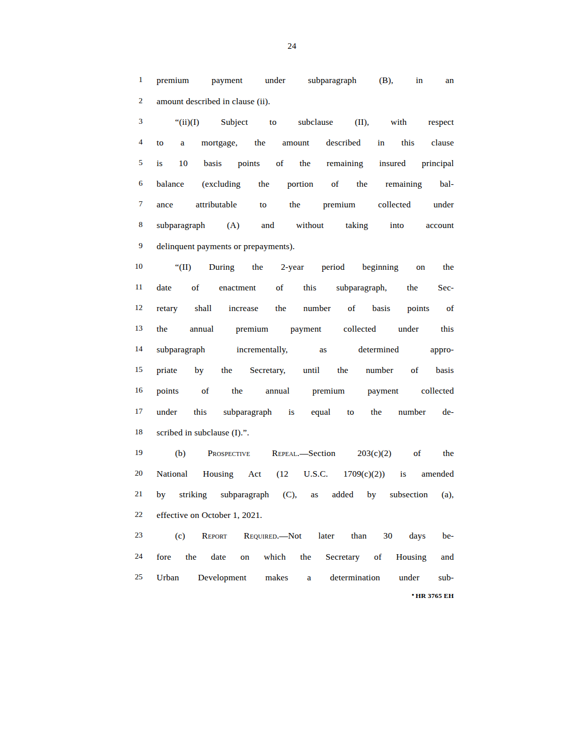24
premium payment under subparagraph (B), in an
amount described in clause (ii).
“(ii)(I) Subject to subclause (II), with respect
to a mortgage, the amount described in this clause
is 10 basis points of the remaining insured principal
balance (excluding the portion of the remaining bal-
ance attributable to the premium collected under
subparagraph (A) and without taking into account
delinquent payments or prepayments).
“(II) During the 2-year period beginning on the
date of enactment of this subparagraph, the Sec-
retary shall increase the number of basis points of
the annual premium payment collected under this
subparagraph incrementally, as determined appro-
priate by the Secretary, until the number of basis
points of the annual premium payment collected
under this subparagraph is equal to the number de-
scribed in subclause (I).”.
(b) Prospective Repeal.—Section 203(c)(2) of the
National Housing Act (12 U.S.C. 1709(c)(2)) is amended
by striking subparagraph (C), as added by subsection (a),
effective on October 1, 2021.
(c) Report Required.—Not later than 30 days be-
fore the date on which the Secretary of Housing and
Urban Development makes a determination under sub-
•HR 3765 EH